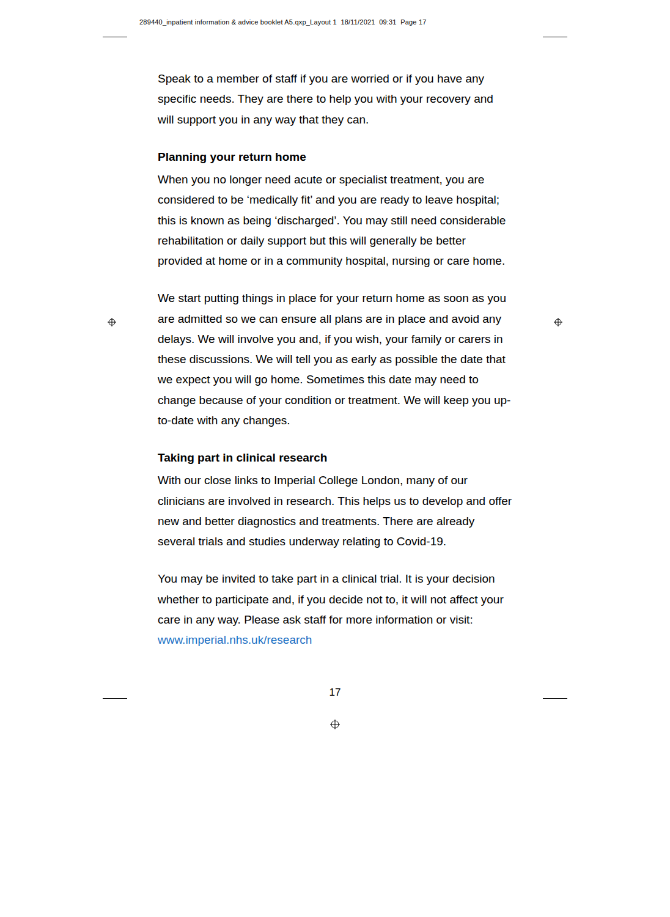289440_inpatient information & advice booklet A5.qxp_Layout 1 18/11/2021 09:31 Page 17
Speak to a member of staff if you are worried or if you have any specific needs. They are there to help you with your recovery and will support you in any way that they can.
Planning your return home
When you no longer need acute or specialist treatment, you are considered to be ‘medically fit’ and you are ready to leave hospital; this is known as being ‘discharged’. You may still need considerable rehabilitation or daily support but this will generally be better provided at home or in a community hospital, nursing or care home.
We start putting things in place for your return home as soon as you are admitted so we can ensure all plans are in place and avoid any delays. We will involve you and, if you wish, your family or carers in these discussions. We will tell you as early as possible the date that we expect you will go home. Sometimes this date may need to change because of your condition or treatment. We will keep you up-to-date with any changes.
Taking part in clinical research
With our close links to Imperial College London, many of our clinicians are involved in research. This helps us to develop and offer new and better diagnostics and treatments. There are already several trials and studies underway relating to Covid-19.
You may be invited to take part in a clinical trial. It is your decision whether to participate and, if you decide not to, it will not affect your care in any way. Please ask staff for more information or visit: www.imperial.nhs.uk/research
17